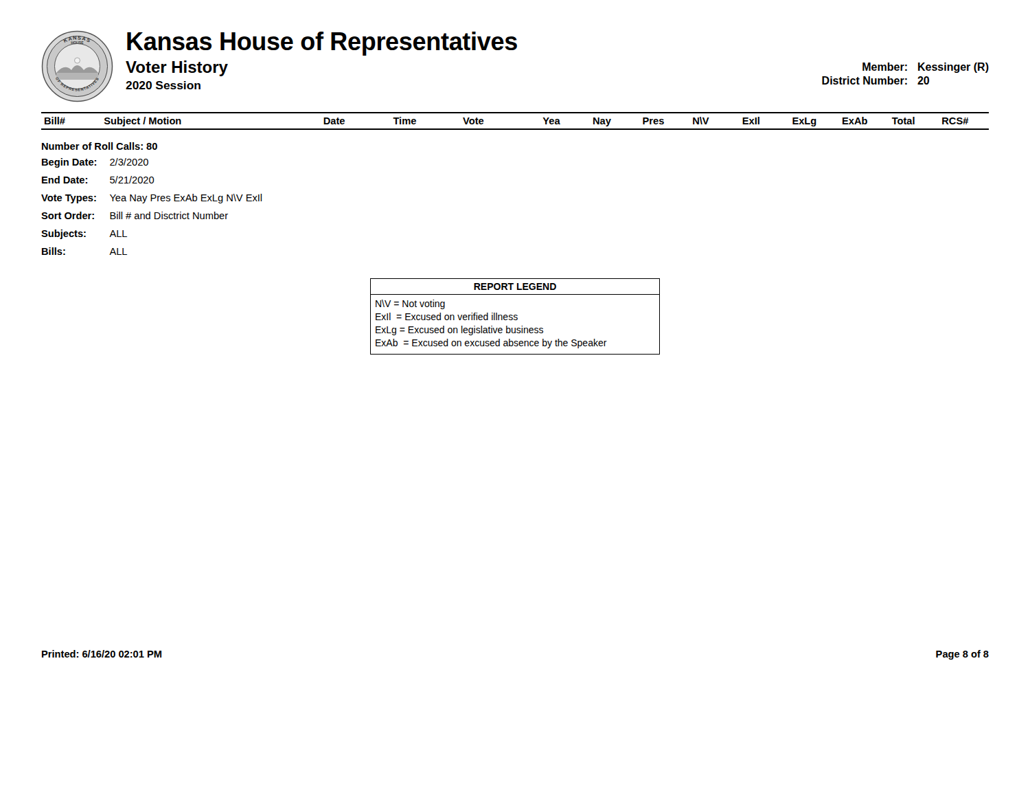KANSAS OF REPRESENTATIVES HOUSE
Kansas House of Representatives
Voter History
2020 Session
| Member: | Kessinger (R) |
| District Number: | 20 |
| Bill# | Subject / Motion | Date | Time | Vote | Yea | Nay | Pres | N\V | ExIl | ExLg | ExAb | Total | RCS# |
| --- | --- | --- | --- | --- | --- | --- | --- | --- | --- | --- | --- | --- | --- |
Number of Roll Calls: 80
| Begin Date: | 2/3/2020 |
| End Date: | 5/21/2020 |
| Vote Types: | Yea Nay Pres ExAb ExLg N\V ExIl |
| Sort Order: | Bill # and Disctrict Number |
| Subjects: | ALL |
| Bills: | ALL |
REPORT LEGEND
N\V = Not voting
ExIl = Excused on verified illness
ExLg = Excused on legislative business
ExAb = Excused on excused absence by the Speaker
Printed: 6/16/20 02:01 PM
Page 8 of 8